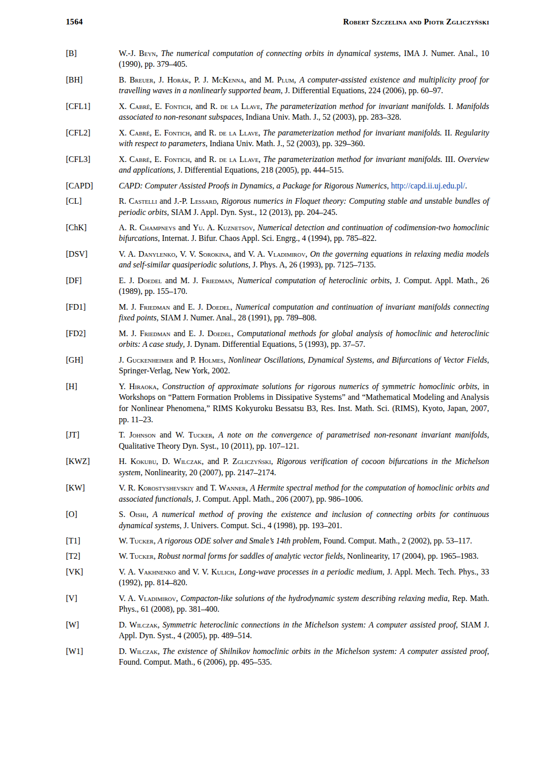1564 Robert Szczelina and Piotr Zgliczyński
[B]
W.-J. Beyn, The numerical computation of connecting orbits in dynamical systems, IMA J. Numer. Anal., 10 (1990), pp. 379–405.
[BH]
B. Breuer, J. Horák, P. J. McKenna, and M. Plum, A computer-assisted existence and multiplicity proof for travelling waves in a nonlinearly supported beam, J. Differential Equations, 224 (2006), pp. 60–97.
[CFL1]
X. Cabré, E. Fontich, and R. de la Llave, The parameterization method for invariant manifolds. I. Manifolds associated to non-resonant subspaces, Indiana Univ. Math. J., 52 (2003), pp. 283–328.
[CFL2]
X. Cabré, E. Fontich, and R. de la Llave, The parameterization method for invariant manifolds. II. Regularity with respect to parameters, Indiana Univ. Math. J., 52 (2003), pp. 329–360.
[CFL3]
X. Cabré, E. Fontich, and R. de la Llave, The parameterization method for invariant manifolds. III. Overview and applications, J. Differential Equations, 218 (2005), pp. 444–515.
[CAPD]
CAPD: Computer Assisted Proofs in Dynamics, a Package for Rigorous Numerics, http://capd.ii.uj.edu.pl/.
[CL]
R. Castelli and J.-P. Lessard, Rigorous numerics in Floquet theory: Computing stable and unstable bundles of periodic orbits, SIAM J. Appl. Dyn. Syst., 12 (2013), pp. 204–245.
[ChK]
A. R. Champneys and Yu. A. Kuznetsov, Numerical detection and continuation of codimension-two homoclinic bifurcations, Internat. J. Bifur. Chaos Appl. Sci. Engrg., 4 (1994), pp. 785–822.
[DSV]
V. A. Danylenko, V. V. Sorokina, and V. A. Vladimirov, On the governing equations in relaxing media models and self-similar quasiperiodic solutions, J. Phys. A, 26 (1993), pp. 7125–7135.
[DF]
E. J. Doedel and M. J. Friedman, Numerical computation of heteroclinic orbits, J. Comput. Appl. Math., 26 (1989), pp. 155–170.
[FD1]
M. J. Friedman and E. J. Doedel, Numerical computation and continuation of invariant manifolds connecting fixed points, SIAM J. Numer. Anal., 28 (1991), pp. 789–808.
[FD2]
M. J. Friedman and E. J. Doedel, Computational methods for global analysis of homoclinic and heteroclinic orbits: A case study, J. Dynam. Differential Equations, 5 (1993), pp. 37–57.
[GH]
J. Guckenheimer and P. Holmes, Nonlinear Oscillations, Dynamical Systems, and Bifurcations of Vector Fields, Springer-Verlag, New York, 2002.
[H]
Y. Hiraoka, Construction of approximate solutions for rigorous numerics of symmetric homoclinic orbits, in Workshops on “Pattern Formation Problems in Dissipative Systems” and “Mathematical Modeling and Analysis for Nonlinear Phenomena,” RIMS Kokyuroku Bessatsu B3, Res. Inst. Math. Sci. (RIMS), Kyoto, Japan, 2007, pp. 11–23.
[JT]
T. Johnson and W. Tucker, A note on the convergence of parametrised non-resonant invariant manifolds, Qualitative Theory Dyn. Syst., 10 (2011), pp. 107–121.
[KWZ]
H. Kokubu, D. Wilczak, and P. Zgliczyński, Rigorous verification of cocoon bifurcations in the Michelson system, Nonlinearity, 20 (2007), pp. 2147–2174.
[KW]
V. R. Korostyshevskiy and T. Wanner, A Hermite spectral method for the computation of homoclinic orbits and associated functionals, J. Comput. Appl. Math., 206 (2007), pp. 986–1006.
[O]
S. Oishi, A numerical method of proving the existence and inclusion of connecting orbits for continuous dynamical systems, J. Univers. Comput. Sci., 4 (1998), pp. 193–201.
[T1]
W. Tucker, A rigorous ODE solver and Smale’s 14th problem, Found. Comput. Math., 2 (2002), pp. 53–117.
[T2]
W. Tucker, Robust normal forms for saddles of analytic vector fields, Nonlinearity, 17 (2004), pp. 1965–1983.
[VK]
V. A. Vakhnenko and V. V. Kulich, Long-wave processes in a periodic medium, J. Appl. Mech. Tech. Phys., 33 (1992), pp. 814–820.
[V]
V. A. Vladimirov, Compacton-like solutions of the hydrodynamic system describing relaxing media, Rep. Math. Phys., 61 (2008), pp. 381–400.
[W]
D. Wilczak, Symmetric heteroclinic connections in the Michelson system: A computer assisted proof, SIAM J. Appl. Dyn. Syst., 4 (2005), pp. 489–514.
[W1]
D. Wilczak, The existence of Shilnikov homoclinic orbits in the Michelson system: A computer assisted proof, Found. Comput. Math., 6 (2006), pp. 495–535.